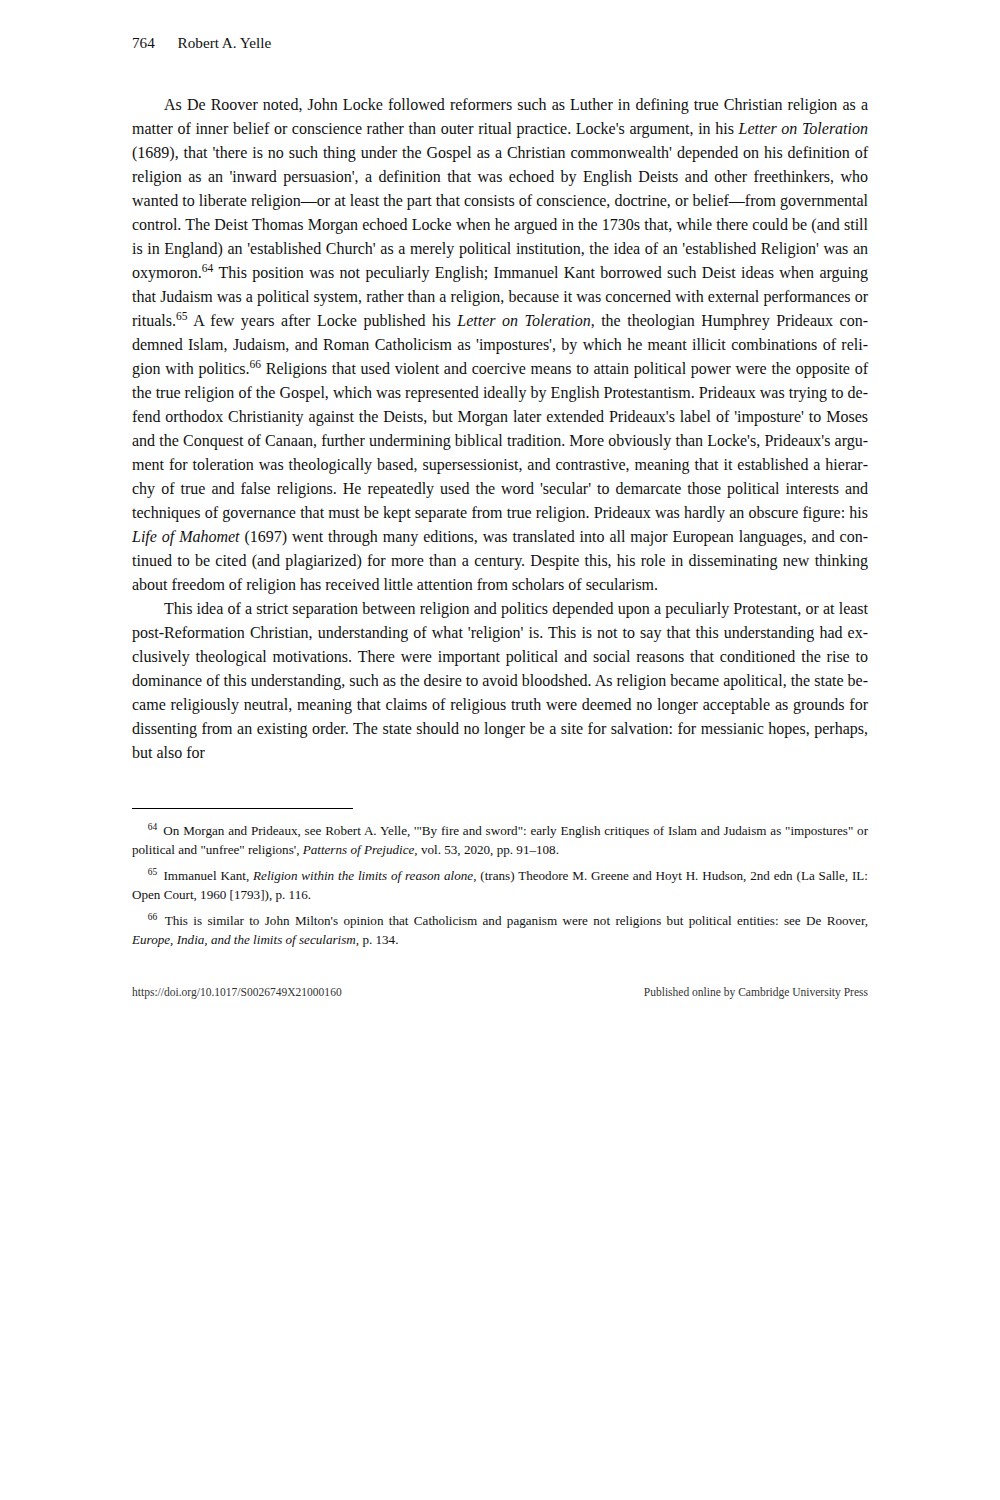764 Robert A. Yelle
As De Roover noted, John Locke followed reformers such as Luther in defining true Christian religion as a matter of inner belief or conscience rather than outer ritual practice. Locke's argument, in his Letter on Toleration (1689), that 'there is no such thing under the Gospel as a Christian commonwealth' depended on his definition of religion as an 'inward persuasion', a definition that was echoed by English Deists and other freethinkers, who wanted to liberate religion—or at least the part that consists of conscience, doctrine, or belief—from governmental control. The Deist Thomas Morgan echoed Locke when he argued in the 1730s that, while there could be (and still is in England) an 'established Church' as a merely political institution, the idea of an 'established Religion' was an oxymoron.64 This position was not peculiarly English; Immanuel Kant borrowed such Deist ideas when arguing that Judaism was a political system, rather than a religion, because it was concerned with external performances or rituals.65 A few years after Locke published his Letter on Toleration, the theologian Humphrey Prideaux condemned Islam, Judaism, and Roman Catholicism as 'impostures', by which he meant illicit combinations of religion with politics.66 Religions that used violent and coercive means to attain political power were the opposite of the true religion of the Gospel, which was represented ideally by English Protestantism. Prideaux was trying to defend orthodox Christianity against the Deists, but Morgan later extended Prideaux's label of 'imposture' to Moses and the Conquest of Canaan, further undermining biblical tradition. More obviously than Locke's, Prideaux's argument for toleration was theologically based, supersessionist, and contrastive, meaning that it established a hierarchy of true and false religions. He repeatedly used the word 'secular' to demarcate those political interests and techniques of governance that must be kept separate from true religion. Prideaux was hardly an obscure figure: his Life of Mahomet (1697) went through many editions, was translated into all major European languages, and continued to be cited (and plagiarized) for more than a century. Despite this, his role in disseminating new thinking about freedom of religion has received little attention from scholars of secularism.
This idea of a strict separation between religion and politics depended upon a peculiarly Protestant, or at least post-Reformation Christian, understanding of what 'religion' is. This is not to say that this understanding had exclusively theological motivations. There were important political and social reasons that conditioned the rise to dominance of this understanding, such as the desire to avoid bloodshed. As religion became apolitical, the state became religiously neutral, meaning that claims of religious truth were deemed no longer acceptable as grounds for dissenting from an existing order. The state should no longer be a site for salvation: for messianic hopes, perhaps, but also for
64 On Morgan and Prideaux, see Robert A. Yelle, '"By fire and sword": early English critiques of Islam and Judaism as "impostures" or political and "unfree" religions', Patterns of Prejudice, vol. 53, 2020, pp. 91–108.
65 Immanuel Kant, Religion within the limits of reason alone, (trans) Theodore M. Greene and Hoyt H. Hudson, 2nd edn (La Salle, IL: Open Court, 1960 [1793]), p. 116.
66 This is similar to John Milton's opinion that Catholicism and paganism were not religions but political entities: see De Roover, Europe, India, and the limits of secularism, p. 134.
https://doi.org/10.1017/S0026749X21000160 Published online by Cambridge University Press